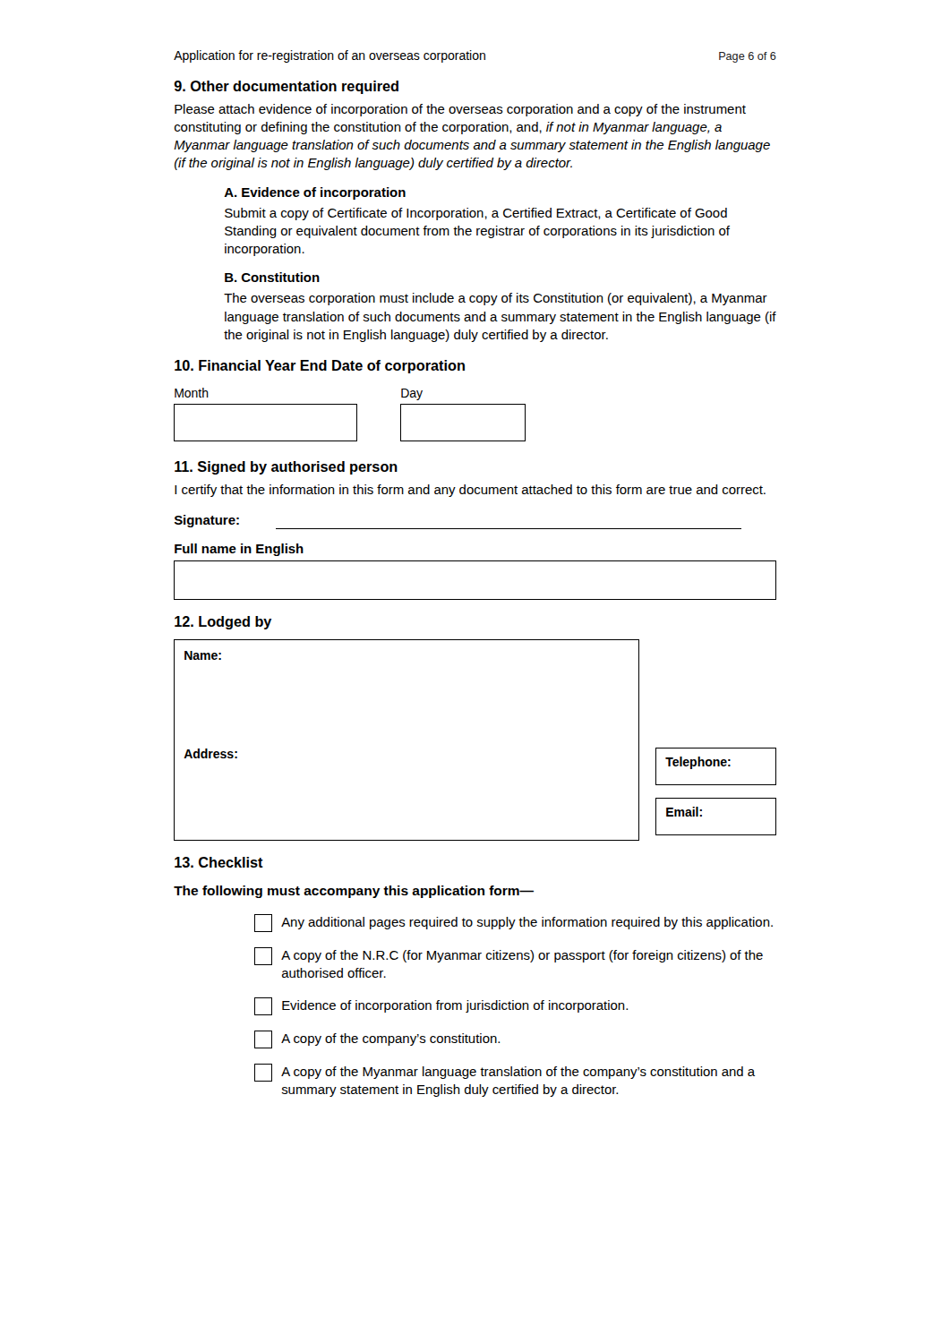Application for re-registration of an overseas corporation
Page 6 of 6
9. Other documentation required
Please attach evidence of incorporation of the overseas corporation and a copy of the instrument constituting or defining the constitution of the corporation, and, if not in Myanmar language, a Myanmar language translation of such documents and a summary statement in the English language (if the original is not in English language) duly certified by a director.
A. Evidence of incorporation
Submit a copy of Certificate of Incorporation, a Certified Extract, a Certificate of Good Standing or equivalent document from the registrar of corporations in its jurisdiction of incorporation.
B. Constitution
The overseas corporation must include a copy of its Constitution (or equivalent), a Myanmar language translation of such documents and a summary statement in the English language (if the original is not in English language) duly certified by a director.
10. Financial Year End Date of corporation
Month
Day
11. Signed by authorised person
I certify that the information in this form and any document attached to this form are true and correct.
Signature:
Full name in English
12. Lodged by
Name:
Address:
Telephone:
Email:
13. Checklist
The following must accompany this application form—
Any additional pages required to supply the information required by this application.
A copy of the N.R.C (for Myanmar citizens) or passport (for foreign citizens) of the authorised officer.
Evidence of incorporation from jurisdiction of incorporation.
A copy of the company’s constitution.
A copy of the Myanmar language translation of the company’s constitution and a summary statement in English duly certified by a director.